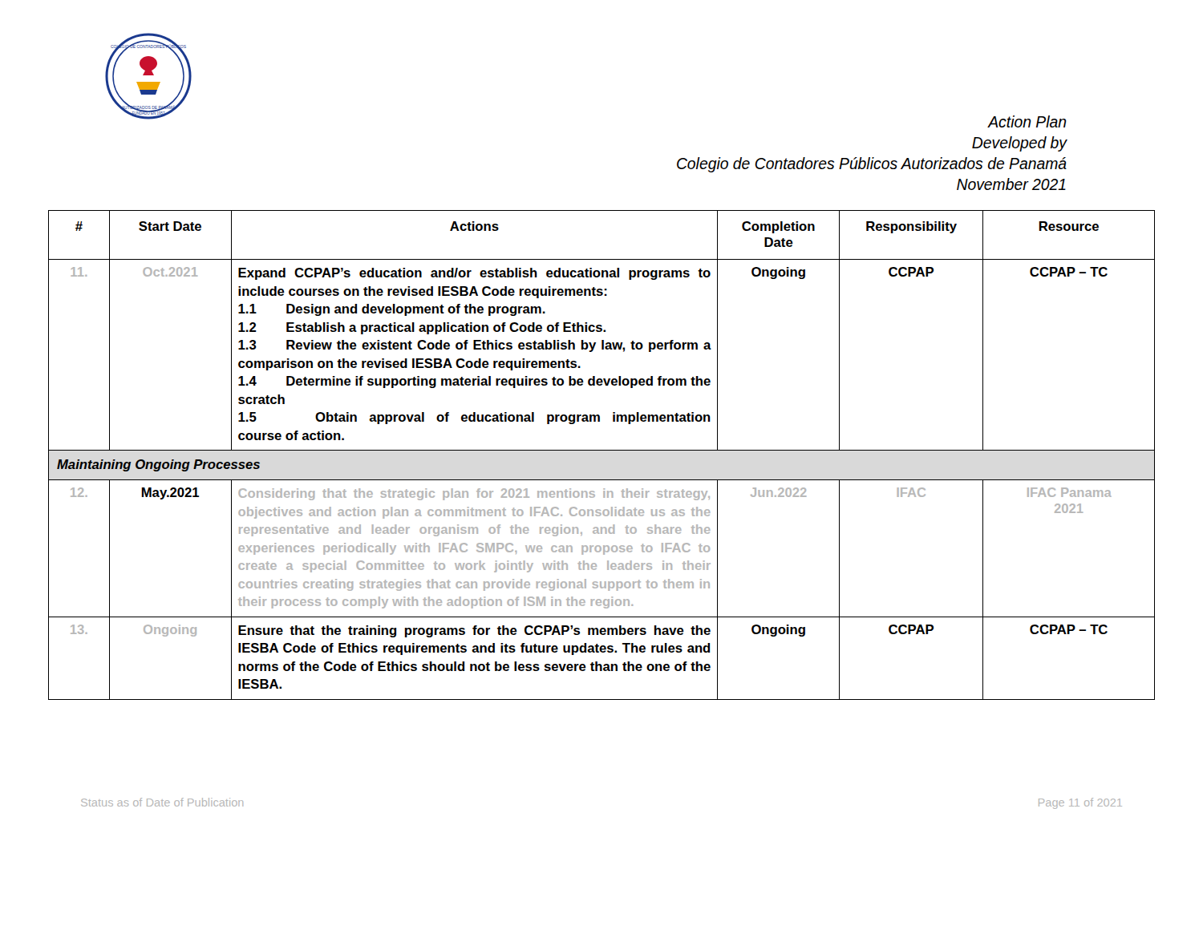COLEGIO DE CONTADORES PÚBLICOS AUTORIZADOS DE PANAMÁ FUNDADO EN 1957
Action Plan
Developed by
Colegio de Contadores Públicos Autorizados de Panamá
November 2021
| # | Start Date | Actions | Completion Date | Responsibility | Resource |
| --- | --- | --- | --- | --- | --- |
| 11. | Oct.2021 | Expand CCPAP’s education and/or establish educational programs to include courses on the revised IESBA Code requirements: 1.1 Design and development of the program. 1.2 Establish a practical application of Code of Ethics. 1.3 Review the existent Code of Ethics establish by law, to perform a comparison on the revised IESBA Code requirements. 1.4 Determine if supporting material requires to be developed from the scratch 1.5 Obtain approval of educational program implementation course of action. | Ongoing | CCPAP | CCPAP – TC |
| Maintaining Ongoing Processes |
| 12. | May.2021 | Considering that the strategic plan for 2021 mentions in their strategy, objectives and action plan a commitment to IFAC. Consolidate us as the representative and leader organism of the region, and to share the experiences periodically with IFAC SMPC, we can propose to IFAC to create a special Committee to work jointly with the leaders in their countries creating strategies that can provide regional support to them in their process to comply with the adoption of ISM in the region. | Jun.2022 | IFAC | IFAC Panama 2021 |
| 13. | Ongoing | Ensure that the training programs for the CCPAP’s members have the IESBA Code of Ethics requirements and its future updates. The rules and norms of the Code of Ethics should not be less severe than the one of the IESBA. | Ongoing | CCPAP | CCPAP – TC |
Status as of Date of Publication
Page 11 of 2021